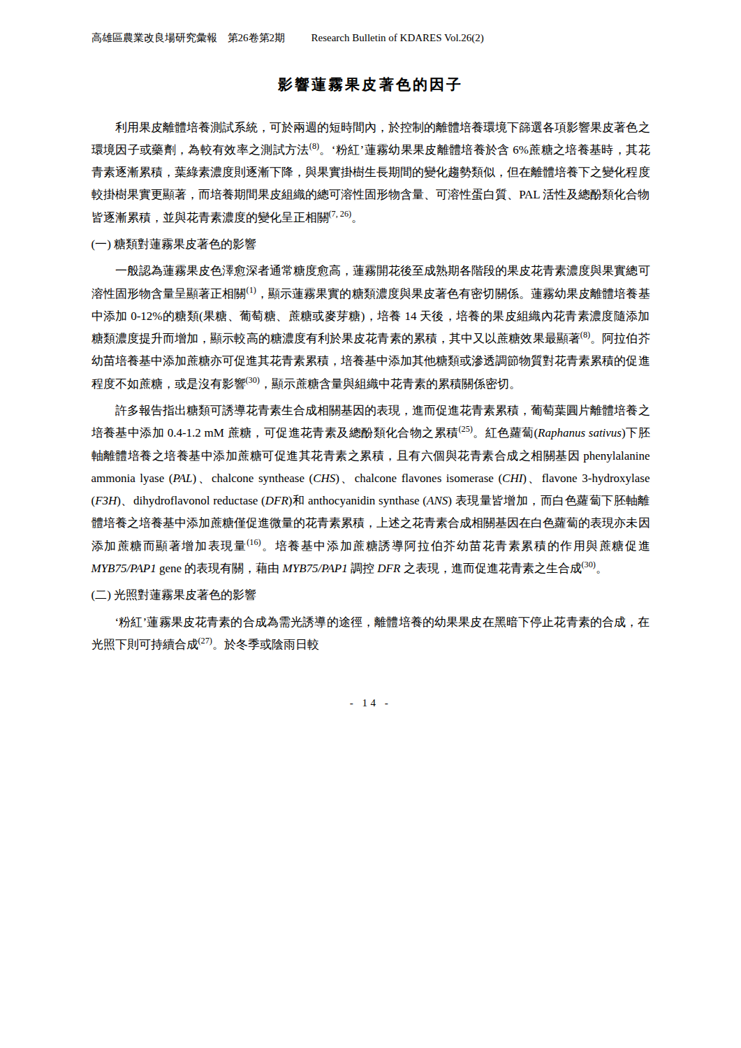高雄區農業改良場研究彙報　第26卷第2期 Research Bulletin of KDARES Vol.26(2)
影響蓮霧果皮著色的因子
利用果皮離體培養測試系統，可於兩週的短時間內，於控制的離體培養環境下篩選各項影響果皮著色之環境因子或藥劑，為較有效率之測試方法(8)。‘粉紅’蓮霧幼果果皮離體培養於含 6%蔗糖之培養基時，其花青素逐漸累積，葉綠素濃度則逐漸下降，與果實掛樹生長期間的變化趨勢類似，但在離體培養下之變化程度較掛樹果實更顯著，而培養期間果皮組織的總可溶性固形物含量、可溶性蛋白質、PAL 活性及總酚類化合物皆逐漸累積，並與花青素濃度的變化呈正相關(7, 26)。
(一) 糖類對蓮霧果皮著色的影響
一般認為蓮霧果皮色澤愈深者通常糖度愈高，蓮霧開花後至成熟期各階段的果皮花青素濃度與果實總可溶性固形物含量呈顯著正相關(1)，顯示蓮霧果實的糖類濃度與果皮著色有密切關係。蓮霧幼果皮離體培養基中添加 0-12%的糖類(果糖、葡萄糖、蔗糖或麥芽糖)，培養 14 天後，培養的果皮組織內花青素濃度隨添加糖類濃度提升而增加，顯示較高的糖濃度有利於果皮花青素的累積，其中又以蔗糖效果最顯著(8)。阿拉伯芥幼苗培養基中添加蔗糖亦可促進其花青素累積，培養基中添加其他糖類或滲透調節物質對花青素累積的促進程度不如蔗糖，或是沒有影響(30)，顯示蔗糖含量與組織中花青素的累積關係密切。
許多報告指出糖類可誘導花青素生合成相關基因的表現，進而促進花青素累積，葡萄葉圓片離體培養之培養基中添加 0.4-1.2 mM 蔗糖，可促進花青素及總酚類化合物之累積(25)。紅色蘿蔔(Raphanus sativus)下胚軸離體培養之培養基中添加蔗糖可促進其花青素之累積，且有六個與花青素合成之相關基因 phenylalanine ammonia lyase (PAL)、chalcone synthease (CHS)、chalcone flavones isomerase (CHI)、flavone 3-hydroxylase (F3H)、dihydroflavonol reductase (DFR)和 anthocyanidin synthase (ANS) 表現量皆增加，而白色蘿蔔下胚軸離體培養之培養基中添加蔗糖僅促進微量的花青素累積，上述之花青素合成相關基因在白色蘿蔔的表現亦未因添加蔗糖而顯著增加表現量(16)。培養基中添加蔗糖誘導阿拉伯芥幼苗花青素累積的作用與蔗糖促進 MYB75/PAP1 gene 的表現有關，藉由 MYB75/PAP1 調控 DFR 之表現，進而促進花青素之生合成(30)。
(二) 光照對蓮霧果皮著色的影響
‘粉紅’蓮霧果皮花青素的合成為需光誘導的途徑，離體培養的幼果果皮在黑暗下停止花青素的合成，在光照下則可持續合成(27)。於冬季或陰雨日較
- 14 -